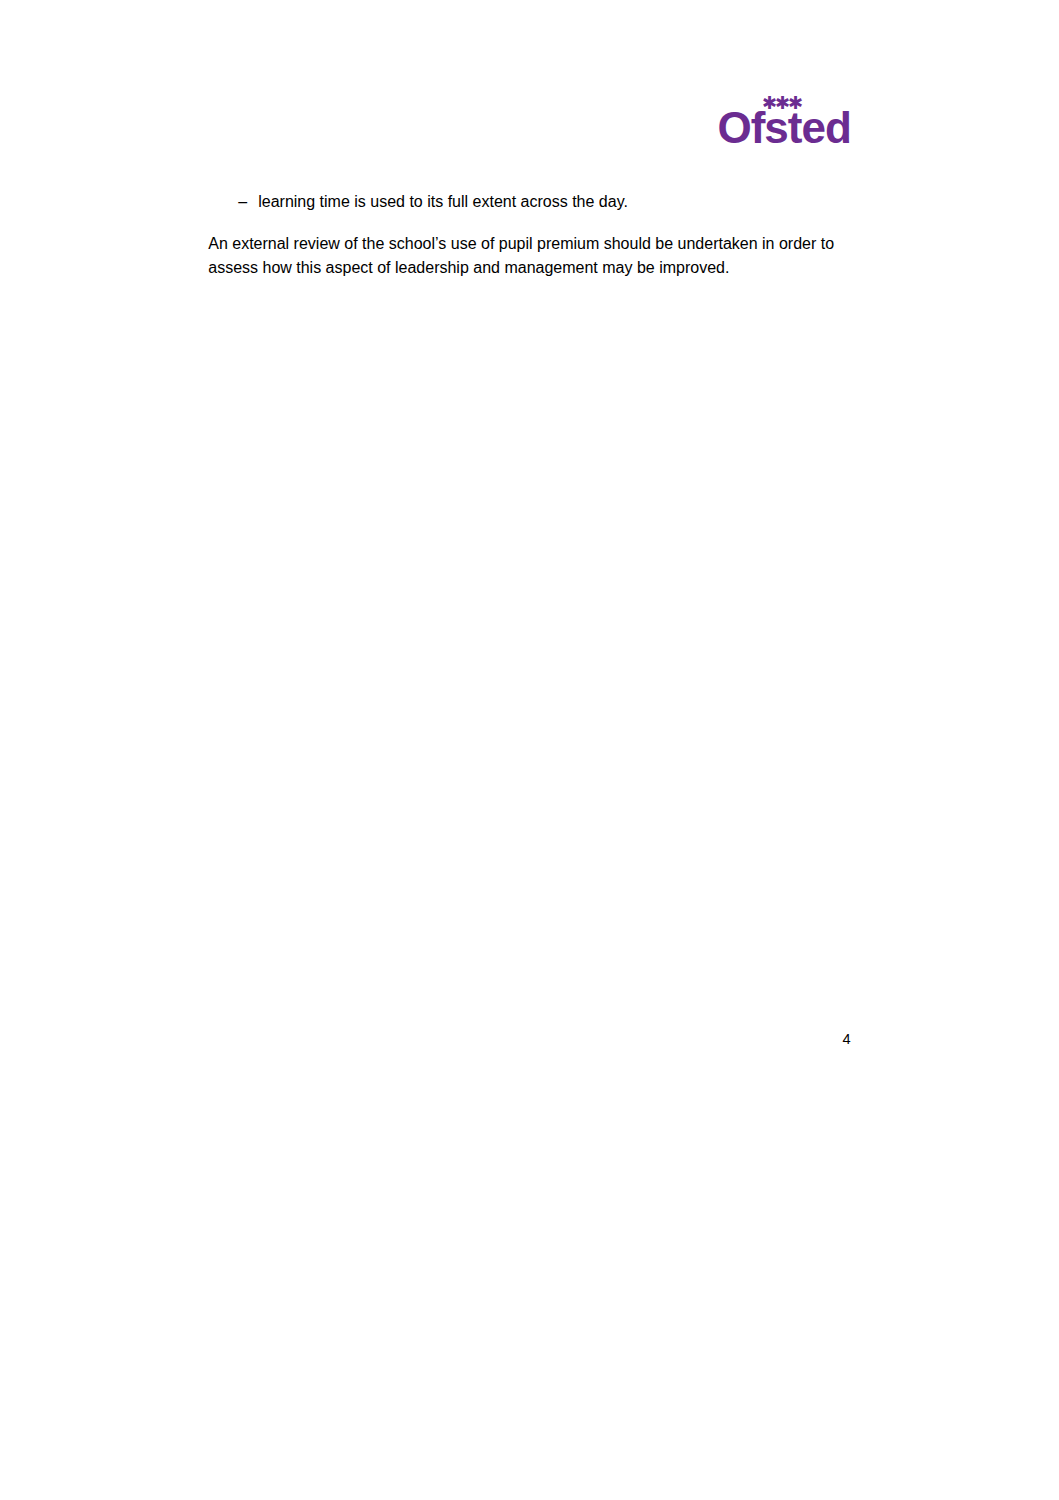✱✱✱
Ofsted
– learning time is used to its full extent across the day.
An external review of the school’s use of pupil premium should be undertaken in order to assess how this aspect of leadership and management may be improved.
4